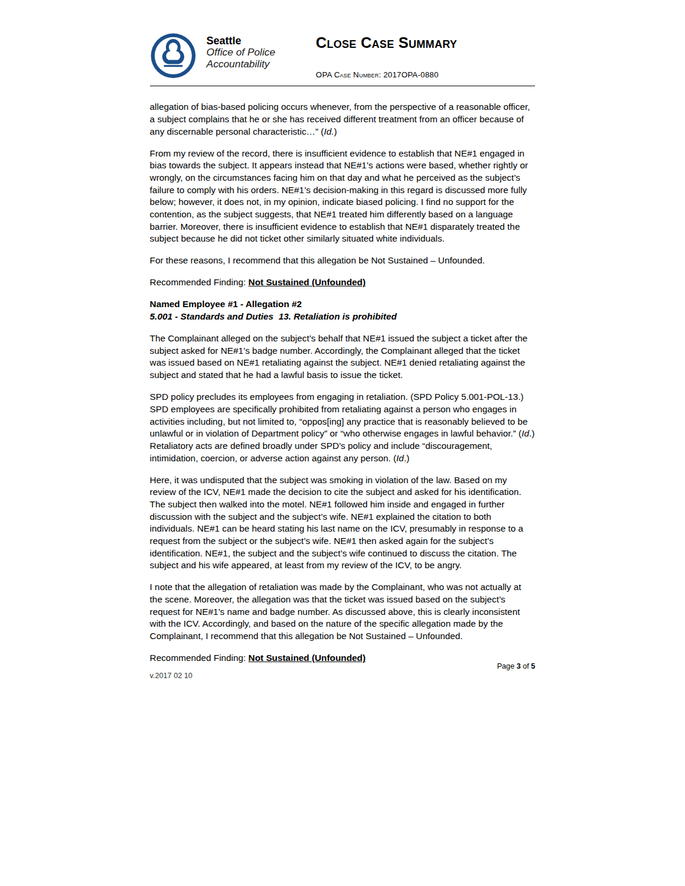Seattle
Office of Police
Accountability
Close Case Summary
OPA Case Number: 2017OPA-0880
allegation of bias-based policing occurs whenever, from the perspective of a reasonable officer, a subject complains that he or she has received different treatment from an officer because of any discernable personal characteristic…” (Id.)
From my review of the record, there is insufficient evidence to establish that NE#1 engaged in bias towards the subject. It appears instead that NE#1’s actions were based, whether rightly or wrongly, on the circumstances facing him on that day and what he perceived as the subject’s failure to comply with his orders. NE#1’s decision-making in this regard is discussed more fully below; however, it does not, in my opinion, indicate biased policing. I find no support for the contention, as the subject suggests, that NE#1 treated him differently based on a language barrier. Moreover, there is insufficient evidence to establish that NE#1 disparately treated the subject because he did not ticket other similarly situated white individuals.
For these reasons, I recommend that this allegation be Not Sustained – Unfounded.
Recommended Finding: Not Sustained (Unfounded)
Named Employee #1 - Allegation #2
5.001 - Standards and Duties 13. Retaliation is prohibited
The Complainant alleged on the subject’s behalf that NE#1 issued the subject a ticket after the subject asked for NE#1’s badge number. Accordingly, the Complainant alleged that the ticket was issued based on NE#1 retaliating against the subject. NE#1 denied retaliating against the subject and stated that he had a lawful basis to issue the ticket.
SPD policy precludes its employees from engaging in retaliation. (SPD Policy 5.001-POL-13.) SPD employees are specifically prohibited from retaliating against a person who engages in activities including, but not limited to, “oppos[ing] any practice that is reasonably believed to be unlawful or in violation of Department policy” or “who otherwise engages in lawful behavior.” (Id.) Retaliatory acts are defined broadly under SPD’s policy and include “discouragement, intimidation, coercion, or adverse action against any person. (Id.)
Here, it was undisputed that the subject was smoking in violation of the law. Based on my review of the ICV, NE#1 made the decision to cite the subject and asked for his identification. The subject then walked into the motel. NE#1 followed him inside and engaged in further discussion with the subject and the subject’s wife. NE#1 explained the citation to both individuals. NE#1 can be heard stating his last name on the ICV, presumably in response to a request from the subject or the subject’s wife. NE#1 then asked again for the subject’s identification. NE#1, the subject and the subject’s wife continued to discuss the citation. The subject and his wife appeared, at least from my review of the ICV, to be angry.
I note that the allegation of retaliation was made by the Complainant, who was not actually at the scene. Moreover, the allegation was that the ticket was issued based on the subject’s request for NE#1’s name and badge number. As discussed above, this is clearly inconsistent with the ICV. Accordingly, and based on the nature of the specific allegation made by the Complainant, I recommend that this allegation be Not Sustained – Unfounded.
Recommended Finding: Not Sustained (Unfounded)
v.2017 02 10
Page 3 of 5